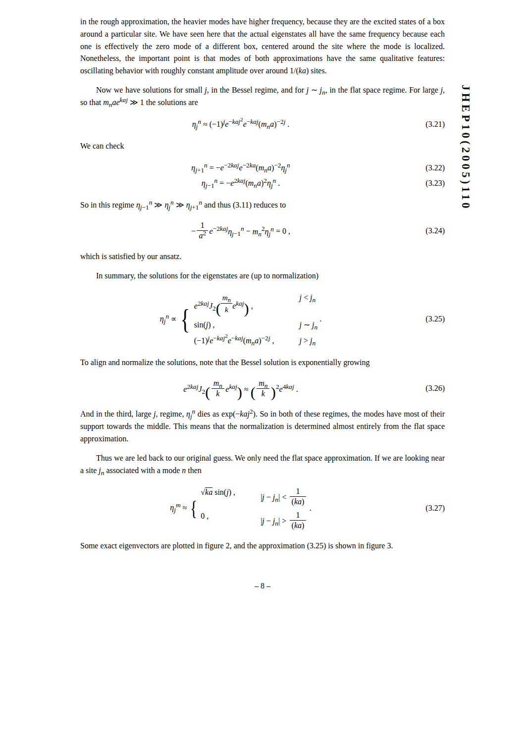JHEP10(2005)110
in the rough approximation, the heavier modes have higher frequency, because they are the excited states of a box around a particular site. We have seen here that the actual eigenstates all have the same frequency because each one is effectively the zero mode of a different box, centered around the site where the mode is localized. Nonetheless, the important point is that modes of both approximations have the same qualitative features: oscillating behavior with roughly constant amplitude over around 1/(ka) sites.
Now we have solutions for small j, in the Bessel regime, and for j ∼ jn, in the flat space regime. For large j, so that mnaekaj ≫ 1 the solutions are
ηjn ≈ (−1)je−kaj2e−kaj(mna)−2j .
(3.21)
We can check
ηj+1n = −e−2kaje−2ka(mna)−2ηjn
(3.22)
ηj−1n = −e2kaj(mna)2ηjn .
(3.23)
So in this regime ηj−1n ≫ ηjn ≫ ηj+1n and thus (3.11) reduces to
−1 a2 e−2kajηj−1n − mn2ηjn = 0 ,
(3.24)
which is satisfied by our ansatz.
In summary, the solutions for the eigenstates are (up to normalization)
ηjn ∝ { e2kajJ2(mn k ekaj) , j < jn sin(j) , j ∼ jn (−1)je−kaj2e−kaj(mna)−2j , j > jn .
(3.25)
To align and normalize the solutions, note that the Bessel solution is exponentially growing
e2kajJ2(mn k ekaj) ≈ (mn k)2e4kaj .
(3.26)
And in the third, large j, regime, ηjn dies as exp(−kaj2). So in both of these regimes, the modes have most of their support towards the middle. This means that the normalization is determined almost entirely from the flat space approximation.
Thus we are led back to our original guess. We only need the flat space approximation. If we are looking near a site jn associated with a mode n then
ηjm ≈ { √ka sin(j) , |j − jn| < 1(ka) 0 , |j − jn| > 1(ka) .
(3.27)
Some exact eigenvectors are plotted in figure 2, and the approximation (3.25) is shown in figure 3.
– 8 –